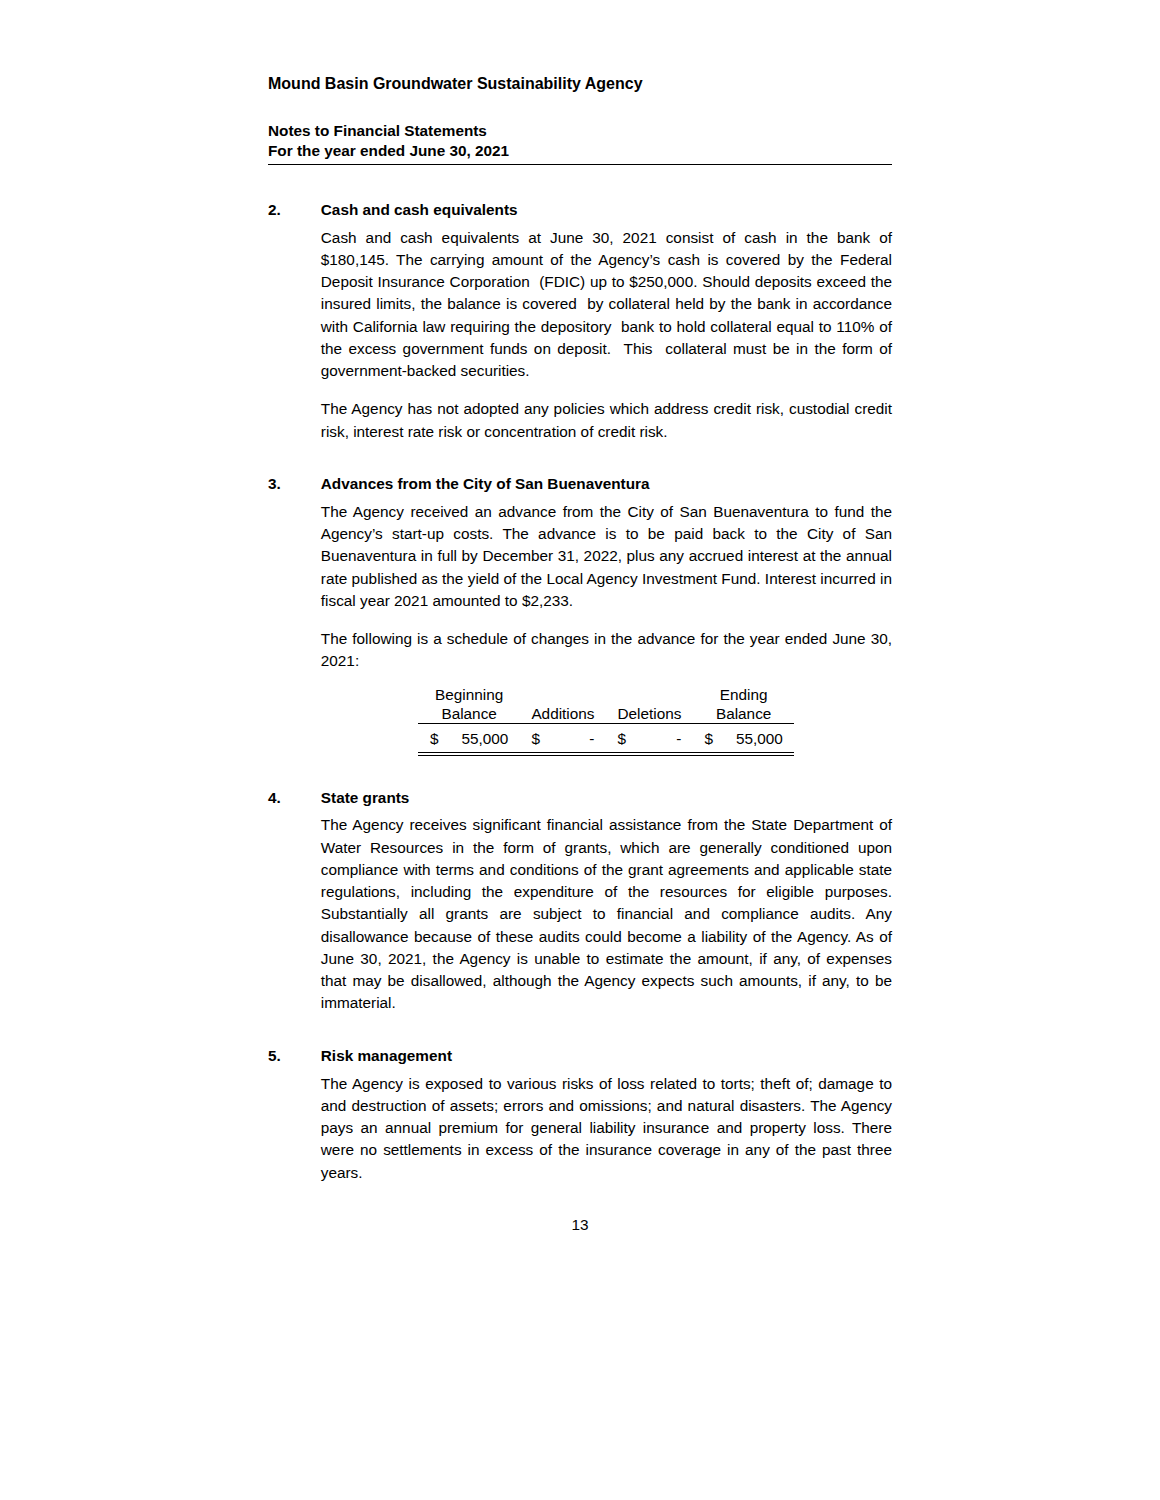Mound Basin Groundwater Sustainability Agency
Notes to Financial Statements
For the year ended June 30, 2021
2.
Cash and cash equivalents
Cash and cash equivalents at June 30, 2021 consist of cash in the bank of $180,145. The carrying amount of the Agency’s cash is covered by the Federal Deposit Insurance Corporation (FDIC) up to $250,000. Should deposits exceed the insured limits, the balance is covered by collateral held by the bank in accordance with California law requiring the depository bank to hold collateral equal to 110% of the excess government funds on deposit. This collateral must be in the form of government‑backed securities.
The Agency has not adopted any policies which address credit risk, custodial credit risk, interest rate risk or concentration of credit risk.
3.
Advances from the City of San Buenaventura
The Agency received an advance from the City of San Buenaventura to fund the Agency’s start-up costs. The advance is to be paid back to the City of San Buenaventura in full by December 31, 2022, plus any accrued interest at the annual rate published as the yield of the Local Agency Investment Fund. Interest incurred in fiscal year 2021 amounted to $2,233.
The following is a schedule of changes in the advance for the year ended June 30, 2021:
| Beginning Balance | Additions | Deletions | Ending Balance |
| --- | --- | --- | --- |
| $ | 55,000 | $ | - | $ | - | $ | 55,000 |
4.
State grants
The Agency receives significant financial assistance from the State Department of Water Resources in the form of grants, which are generally conditioned upon compliance with terms and conditions of the grant agreements and applicable state regulations, including the expenditure of the resources for eligible purposes. Substantially all grants are subject to financial and compliance audits. Any disallowance because of these audits could become a liability of the Agency. As of June 30, 2021, the Agency is unable to estimate the amount, if any, of expenses that may be disallowed, although the Agency expects such amounts, if any, to be immaterial.
5.
Risk management
The Agency is exposed to various risks of loss related to torts; theft of; damage to and destruction of assets; errors and omissions; and natural disasters. The Agency pays an annual premium for general liability insurance and property loss. There were no settlements in excess of the insurance coverage in any of the past three years.
13